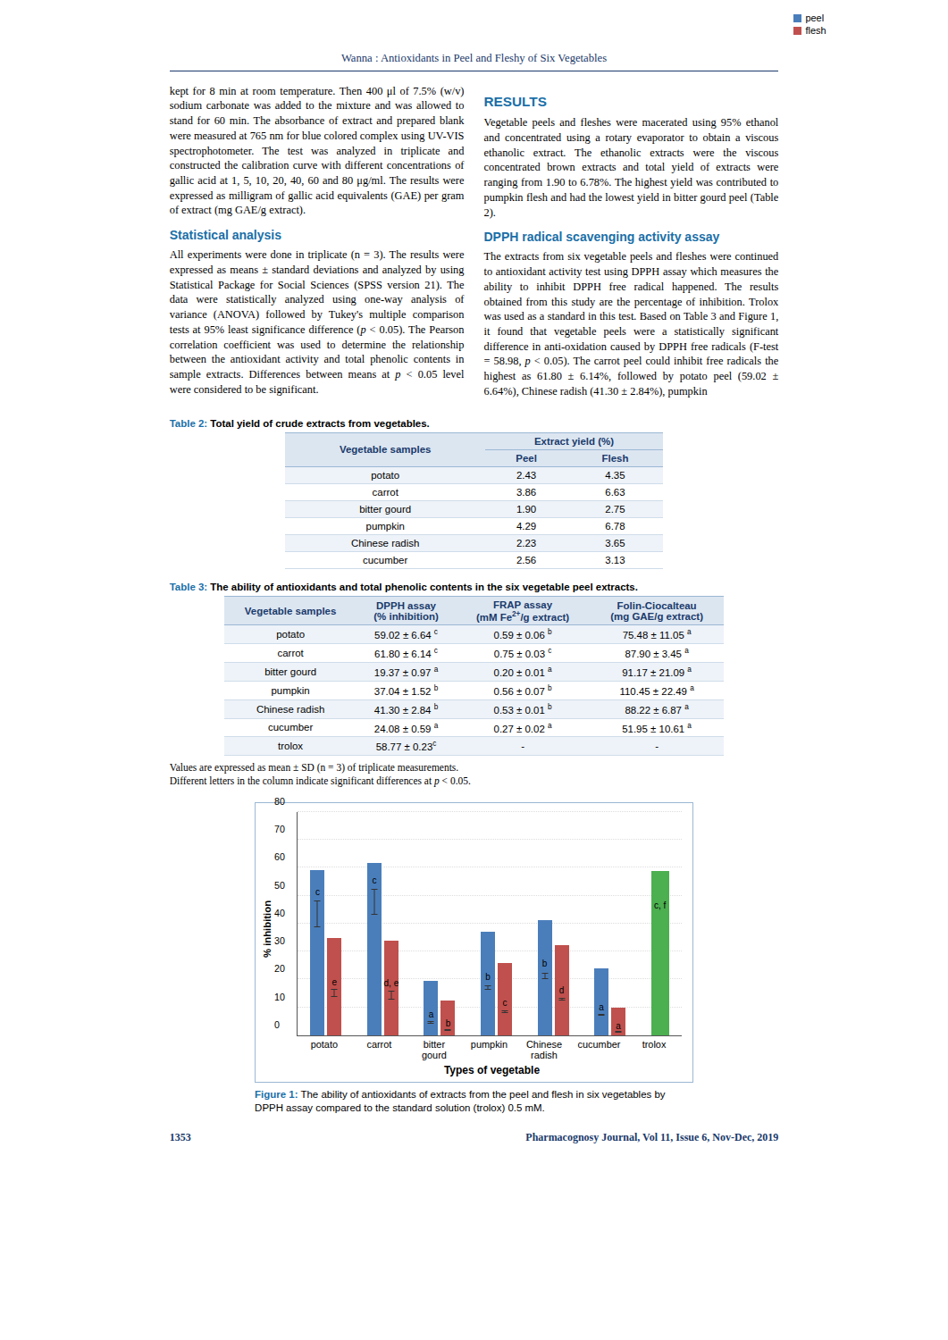Wanna : Antioxidants in Peel and Fleshy of Six Vegetables
kept for 8 min at room temperature. Then 400 μl of 7.5% (w/v) sodium carbonate was added to the mixture and was allowed to stand for 60 min. The absorbance of extract and prepared blank were measured at 765 nm for blue colored complex using UV-VIS spectrophotometer. The test was analyzed in triplicate and constructed the calibration curve with different concentrations of gallic acid at 1, 5, 10, 20, 40, 60 and 80 μg/ml. The results were expressed as milligram of gallic acid equivalents (GAE) per gram of extract (mg GAE/g extract).
Statistical analysis
All experiments were done in triplicate (n = 3). The results were expressed as means ± standard deviations and analyzed by using Statistical Package for Social Sciences (SPSS version 21). The data were statistically analyzed using one-way analysis of variance (ANOVA) followed by Tukey's multiple comparison tests at 95% least significance difference (p < 0.05). The Pearson correlation coefficient was used to determine the relationship between the antioxidant activity and total phenolic contents in sample extracts. Differences between means at p < 0.05 level were considered to be significant.
RESULTS
Vegetable peels and fleshes were macerated using 95% ethanol and concentrated using a rotary evaporator to obtain a viscous ethanolic extract. The ethanolic extracts were the viscous concentrated brown extracts and total yield of extracts were ranging from 1.90 to 6.78%. The highest yield was contributed to pumpkin flesh and had the lowest yield in bitter gourd peel (Table 2).
DPPH radical scavenging activity assay
The extracts from six vegetable peels and fleshes were continued to antioxidant activity test using DPPH assay which measures the ability to inhibit DPPH free radical happened. The results obtained from this study are the percentage of inhibition. Trolox was used as a standard in this test. Based on Table 3 and Figure 1, it found that vegetable peels were a statistically significant difference in anti-oxidation caused by DPPH free radicals (F-test = 58.98, p < 0.05). The carrot peel could inhibit free radicals the highest as 61.80 ± 6.14%, followed by potato peel (59.02 ± 6.64%), Chinese radish (41.30 ± 2.84%), pumpkin
Table 2: Total yield of crude extracts from vegetables.
| Vegetable samples | Extract yield (%) |
| --- | --- |
| Peel | Flesh |
| potato | 2.43 | 4.35 |
| carrot | 3.86 | 6.63 |
| bitter gourd | 1.90 | 2.75 |
| pumpkin | 4.29 | 6.78 |
| Chinese radish | 2.23 | 3.65 |
| cucumber | 2.56 | 3.13 |
Table 3: The ability of antioxidants and total phenolic contents in the six vegetable peel extracts.
| Vegetable samples | DPPH assay (% inhibition) | FRAP assay (mM Fe 2+ /g extract) | Folin-Ciocalteau (mg GAE/g extract) |
| --- | --- | --- | --- |
| potato | 59.02 ± 6.64 c | 0.59 ± 0.06 b | 75.48 ± 11.05 a |
| carrot | 61.80 ± 6.14 c | 0.75 ± 0.03 c | 87.90 ± 3.45 a |
| bitter gourd | 19.37 ± 0.97 a | 0.20 ± 0.01 a | 91.17 ± 21.09 a |
| pumpkin | 37.04 ± 1.52 b | 0.56 ± 0.07 b | 110.45 ± 22.49 a |
| Chinese radish | 41.30 ± 2.84 b | 0.53 ± 0.01 b | 88.22 ± 6.87 a |
| cucumber | 24.08 ± 0.59 a | 0.27 ± 0.02 a | 51.95 ± 10.61 a |
| trolox | 58.77 ± 0.23 c | - | - |
Values are expressed as mean ± SD (n = 3) of triplicate measurements.
Different letters in the column indicate significant differences at p < 0.05.
peel
flesh
% inhibition
80
70
60
50
40
30
20
10
0
c
e
c
d, e
a
b
b
c
b
d
a
a
c, f
potato
carrot
bitter
gourd
pumpkin
Chinese
radish
cucumber
trolox
Types of vegetable
Figure 1: The ability of antioxidants of extracts from the peel and flesh in six vegetables by DPPH assay compared to the standard solution (trolox) 0.5 mM.
1353
Pharmacognosy Journal, Vol 11, Issue 6, Nov-Dec, 2019